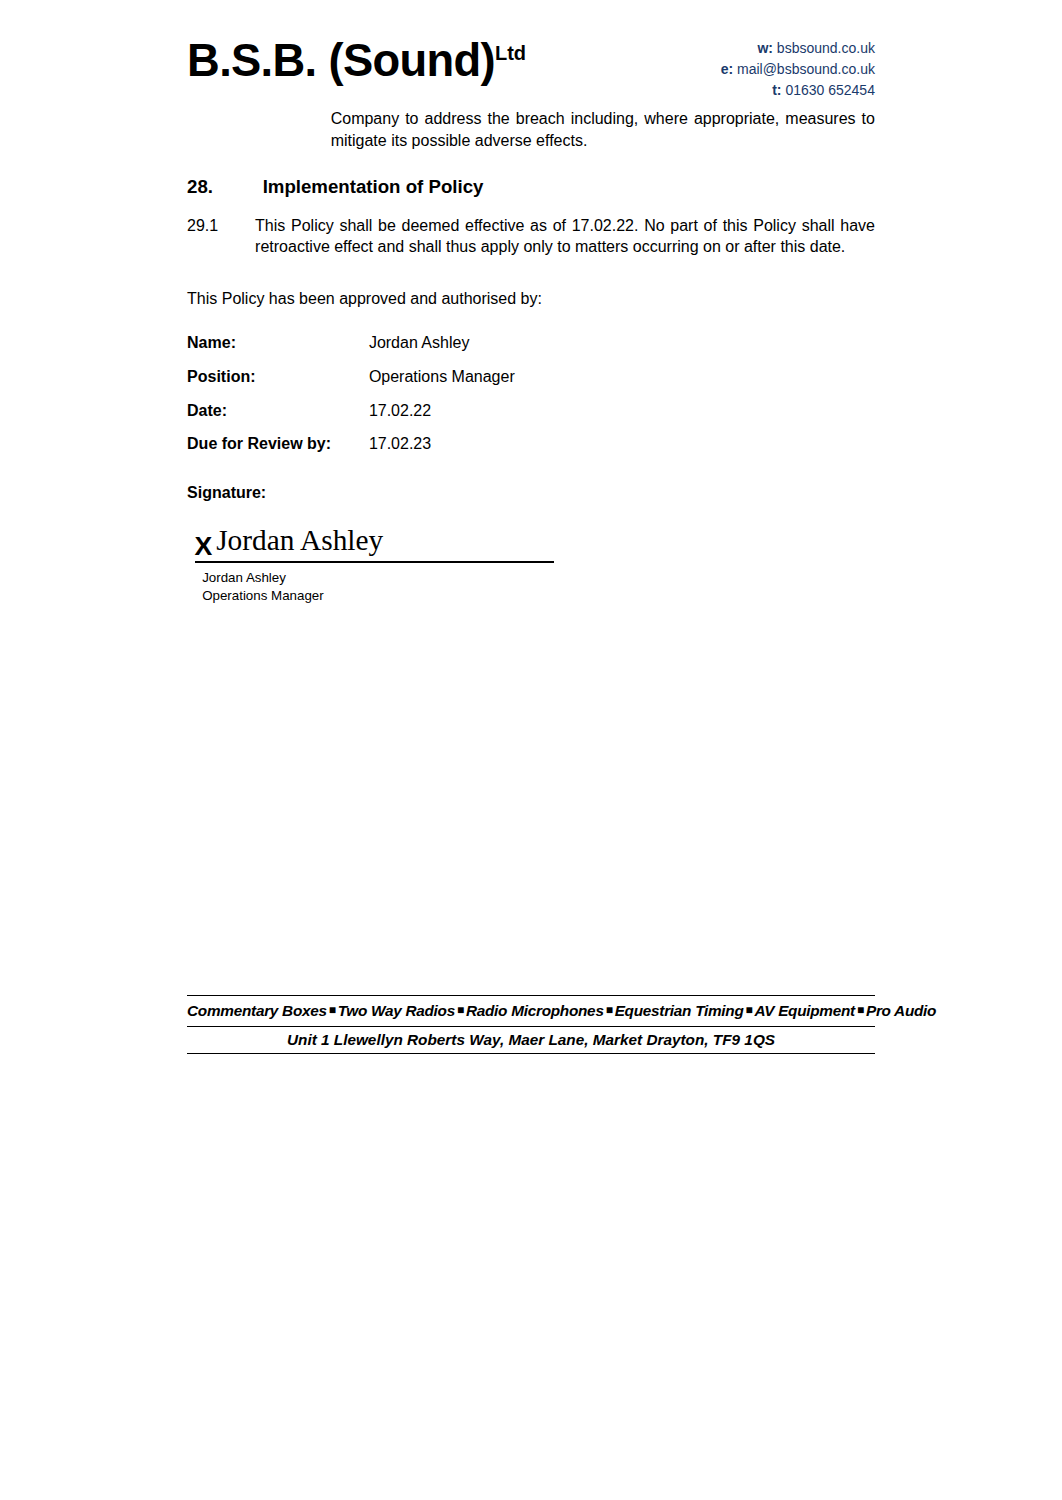B.S.B. (Sound)Ltd
w: bsbsound.co.uk
e: mail@bsbsound.co.uk
t: 01630 652454
Company to address the breach including, where appropriate, measures to mitigate its possible adverse effects.
28. Implementation of Policy
29.1
This Policy shall be deemed effective as of 17.02.22. No part of this Policy shall have retroactive effect and shall thus apply only to matters occurring on or after this date.
This Policy has been approved and authorised by:
| Name: | Jordan Ashley |
| Position: | Operations Manager |
| Date: | 17.02.22 |
| Due for Review by: | 17.02.23 |
Signature:
X Jordan Ashley
Jordan Ashley
Operations Manager
Commentary Boxes■Two Way Radios■Radio Microphones■Equestrian Timing■AV Equipment■Pro Audio
Unit 1 Llewellyn Roberts Way, Maer Lane, Market Drayton, TF9 1QS